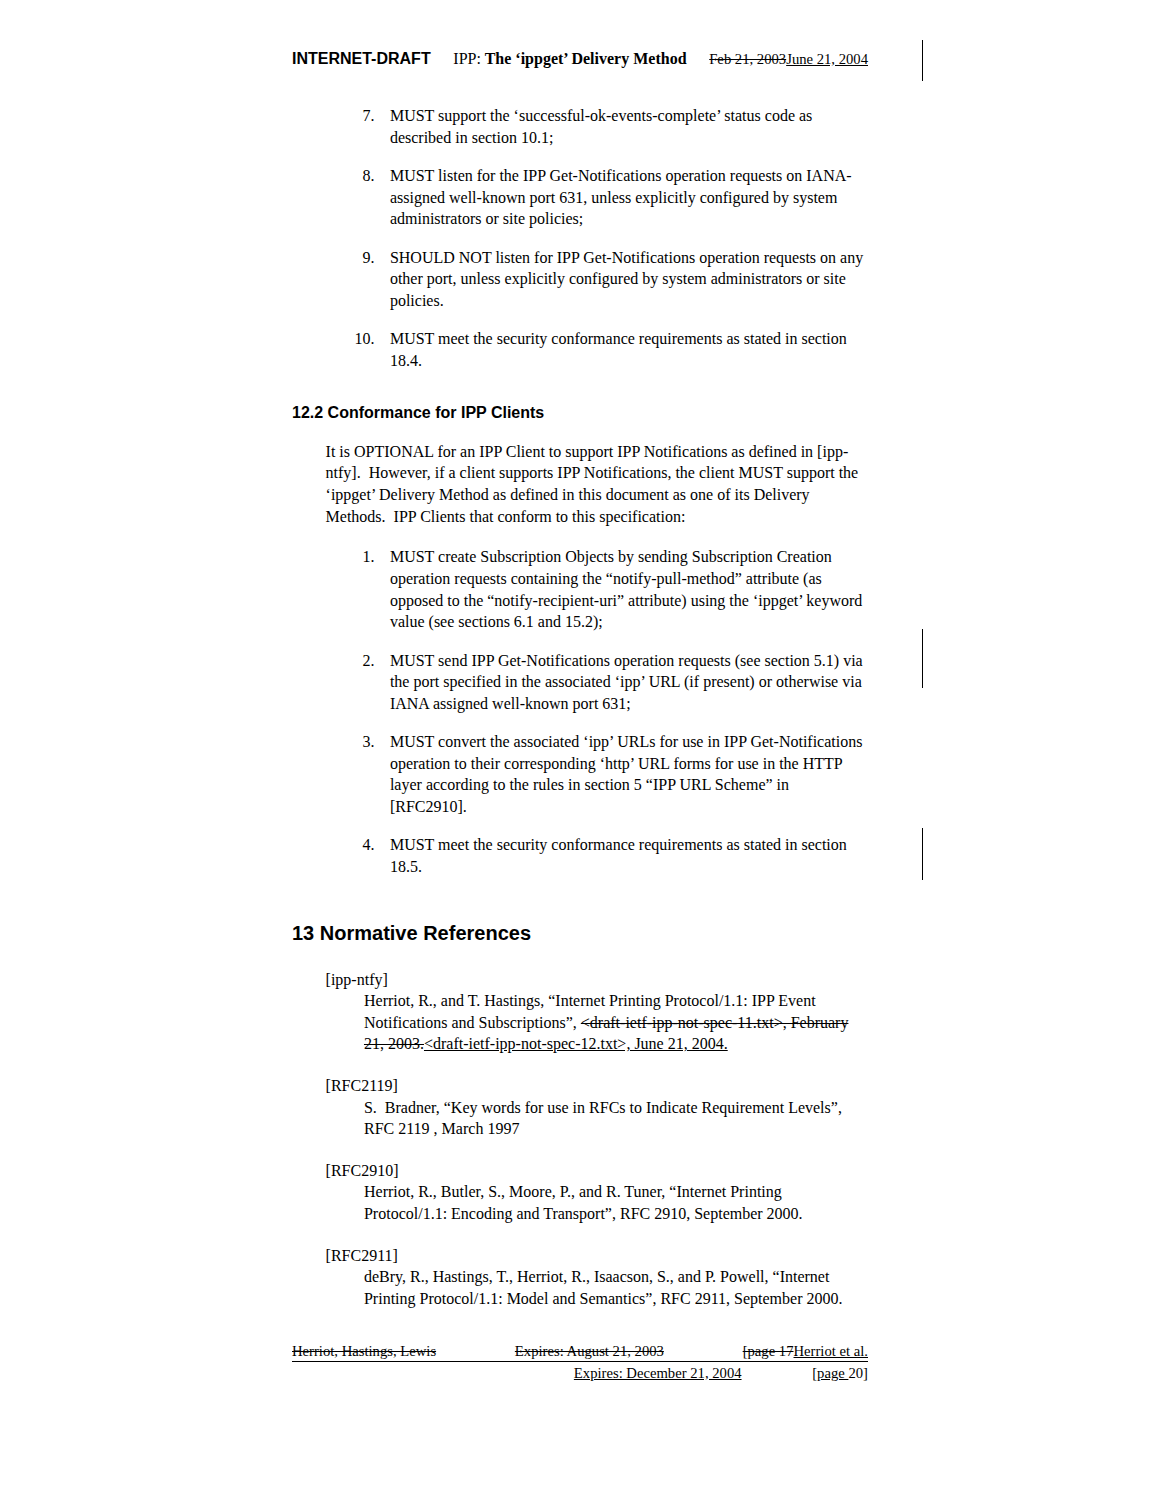INTERNET-DRAFT
IPP: The ‘ippget’ Delivery Method
Feb 21, 2003 June 21, 2004
MUST support the ‘successful-ok-events-complete’ status code as described in section 10.1;
MUST listen for the IPP Get-Notifications operation requests on IANA-assigned well-known port 631, unless explicitly configured by system administrators or site policies;
SHOULD NOT listen for IPP Get-Notifications operation requests on any other port, unless explicitly configured by system administrators or site policies.
MUST meet the security conformance requirements as stated in section 18.4.
12.2 Conformance for IPP Clients
It is OPTIONAL for an IPP Client to support IPP Notifications as defined in [ipp-ntfy]. However, if a client supports IPP Notifications, the client MUST support the ‘ippget’ Delivery Method as defined in this document as one of its Delivery Methods. IPP Clients that conform to this specification:
MUST create Subscription Objects by sending Subscription Creation operation requests containing the “notify-pull-method” attribute (as opposed to the “notify-recipient-uri” attribute) using the ‘ippget’ keyword value (see sections 6.1 and 15.2);
MUST send IPP Get-Notifications operation requests (see section 5.1) via the port specified in the associated ‘ipp’ URL (if present) or otherwise via IANA assigned well-known port 631;
MUST convert the associated ‘ipp’ URLs for use in IPP Get-Notifications operation to their corresponding ‘http’ URL forms for use in the HTTP layer according to the rules in section 5 “IPP URL Scheme” in [RFC2910].
MUST meet the security conformance requirements as stated in section 18.5.
13 Normative References
[ipp-ntfy]
Herriot, R., and T. Hastings, “Internet Printing Protocol/1.1: IPP Event Notifications and Subscriptions”, <draft-ietf-ipp-not-spec-11.txt>, February 21, 2003.<draft-ietf-ipp-not-spec-12.txt>, June 21, 2004.
[RFC2119]
S. Bradner, “Key words for use in RFCs to Indicate Requirement Levels”, RFC 2119 , March 1997
[RFC2910]
Herriot, R., Butler, S., Moore, P., and R. Tuner, “Internet Printing Protocol/1.1: Encoding and Transport”, RFC 2910, September 2000.
[RFC2911]
deBry, R., Hastings, T., Herriot, R., Isaacson, S., and P. Powell, “Internet Printing Protocol/1.1: Model and Semantics”, RFC 2911, September 2000.
Herriot, Hastings, Lewis Expires: August 21, 2003 [page 17 Herriot et al.
Expires: December 21, 2004 [page 20]